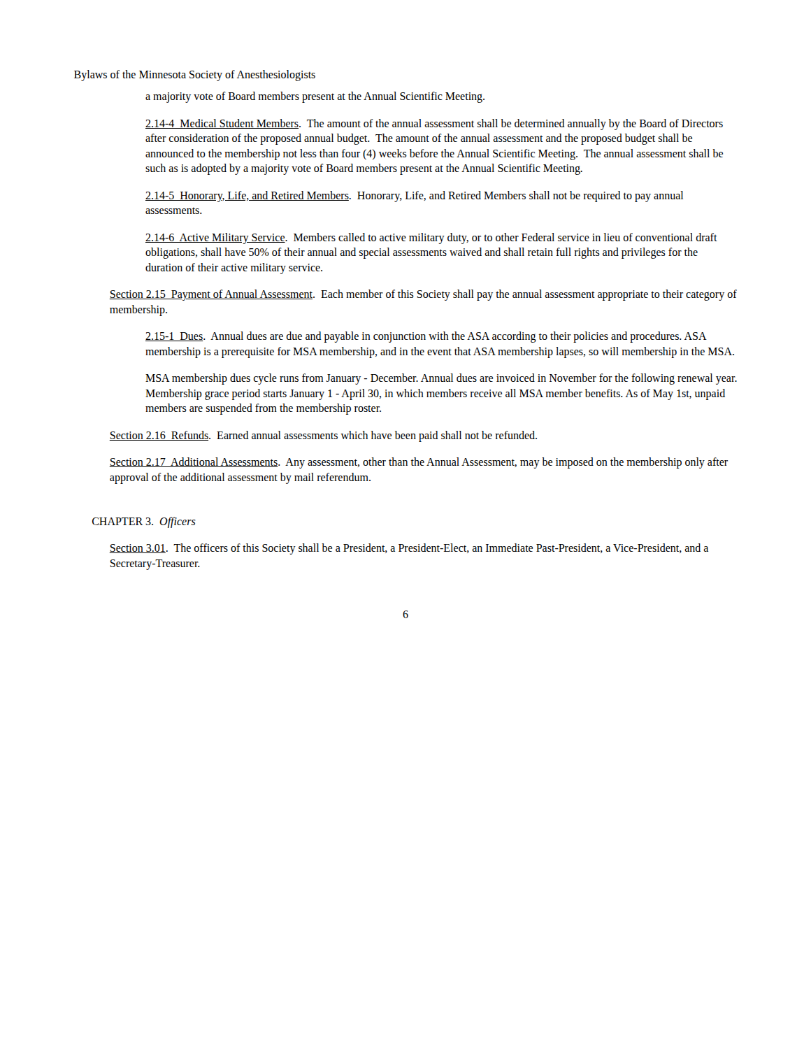Bylaws of the Minnesota Society of Anesthesiologists
a majority vote of Board members present at the Annual Scientific Meeting.
2.14-4 Medical Student Members. The amount of the annual assessment shall be determined annually by the Board of Directors after consideration of the proposed annual budget. The amount of the annual assessment and the proposed budget shall be announced to the membership not less than four (4) weeks before the Annual Scientific Meeting. The annual assessment shall be such as is adopted by a majority vote of Board members present at the Annual Scientific Meeting.
2.14-5 Honorary, Life, and Retired Members. Honorary, Life, and Retired Members shall not be required to pay annual assessments.
2.14-6 Active Military Service. Members called to active military duty, or to other Federal service in lieu of conventional draft obligations, shall have 50% of their annual and special assessments waived and shall retain full rights and privileges for the duration of their active military service.
Section 2.15 Payment of Annual Assessment. Each member of this Society shall pay the annual assessment appropriate to their category of membership.
2.15-1 Dues. Annual dues are due and payable in conjunction with the ASA according to their policies and procedures. ASA membership is a prerequisite for MSA membership, and in the event that ASA membership lapses, so will membership in the MSA.
MSA membership dues cycle runs from January - December. Annual dues are invoiced in November for the following renewal year. Membership grace period starts January 1 - April 30, in which members receive all MSA member benefits. As of May 1st, unpaid members are suspended from the membership roster.
Section 2.16 Refunds. Earned annual assessments which have been paid shall not be refunded.
Section 2.17 Additional Assessments. Any assessment, other than the Annual Assessment, may be imposed on the membership only after approval of the additional assessment by mail referendum.
CHAPTER 3. Officers
Section 3.01. The officers of this Society shall be a President, a President-Elect, an Immediate Past-President, a Vice-President, and a Secretary-Treasurer.
6